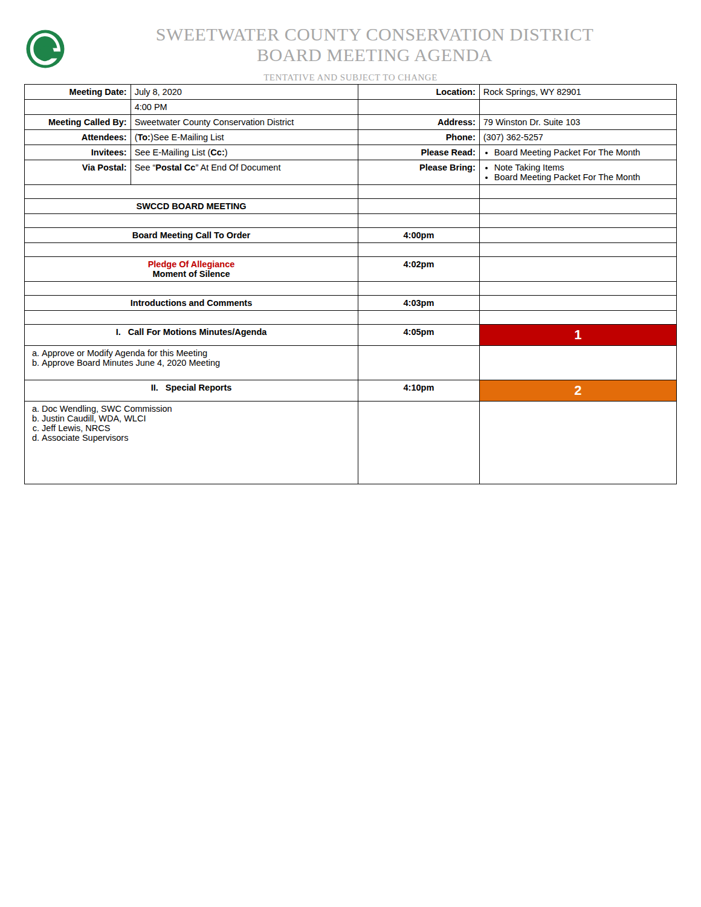SWEETWATER COUNTY CONSERVATION DISTRICT
BOARD MEETING AGENDA
TENTATIVE AND SUBJECT TO CHANGE
| Meeting Date: | July 8, 2020 | Location: | Rock Springs, WY 82901 |
| | 4:00 PM | | |
| Meeting Called By: | Sweetwater County Conservation District | Address: | 79 Winston Dr. Suite 103 |
| Attendees: | ( To: )See E-Mailing List | Phone: | (307) 362-5257 |
| Invitees: | See E-Mailing List ( Cc: ) | Please Read: | Board Meeting Packet For The Month |
| Via Postal: | See “ Postal Cc ” At End Of Document | Please Bring: | Note Taking Items Board Meeting Packet For The Month |
| SWCCD BOARD MEETING | | |
| Board Meeting Call To Order | 4:00pm | |
| Pledge Of Allegiance Moment of Silence | 4:02pm | |
| Introductions and Comments | 4:03pm | |
| I. Call For Motions Minutes/Agenda | 4:05pm | 1 |
| Approve or Modify Agenda for this Meeting Approve Board Minutes June 4, 2020 Meeting | | |
| II. Special Reports | 4:10pm | 2 |
| Doc Wendling, SWC Commission Justin Caudill, WDA, WLCI Jeff Lewis, NRCS Associate Supervisors | | |